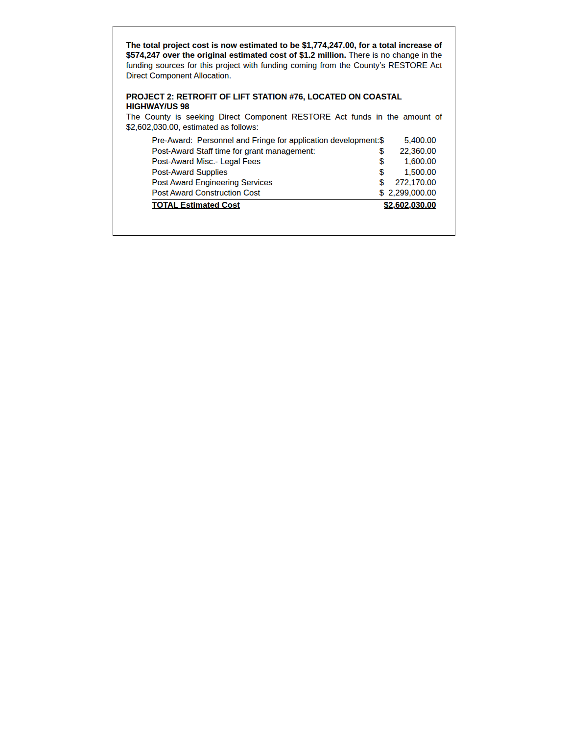The total project cost is now estimated to be $1,774,247.00, for a total increase of $574,247 over the original estimated cost of $1.2 million. There is no change in the funding sources for this project with funding coming from the County’s RESTORE Act Direct Component Allocation.
Project 2: Retrofit of Lift Station #76, located on Coastal Highway/US 98
The County is seeking Direct Component RESTORE Act funds in the amount of $2,602,030.00, estimated as follows:
| Pre-Award: Personnel and Fringe for application development: | $ | 5,400.00 |
| Post-Award Staff time for grant management: | $ | 22,360.00 |
| Post-Award Misc.- Legal Fees | $ | 1,600.00 |
| Post-Award Supplies | $ | 1,500.00 |
| Post Award Engineering Services | $ | 272,170.00 |
| Post Award Construction Cost | $ | 2,299,000.00 |
| TOTAL Estimated Cost | | $2,602,030.00 |